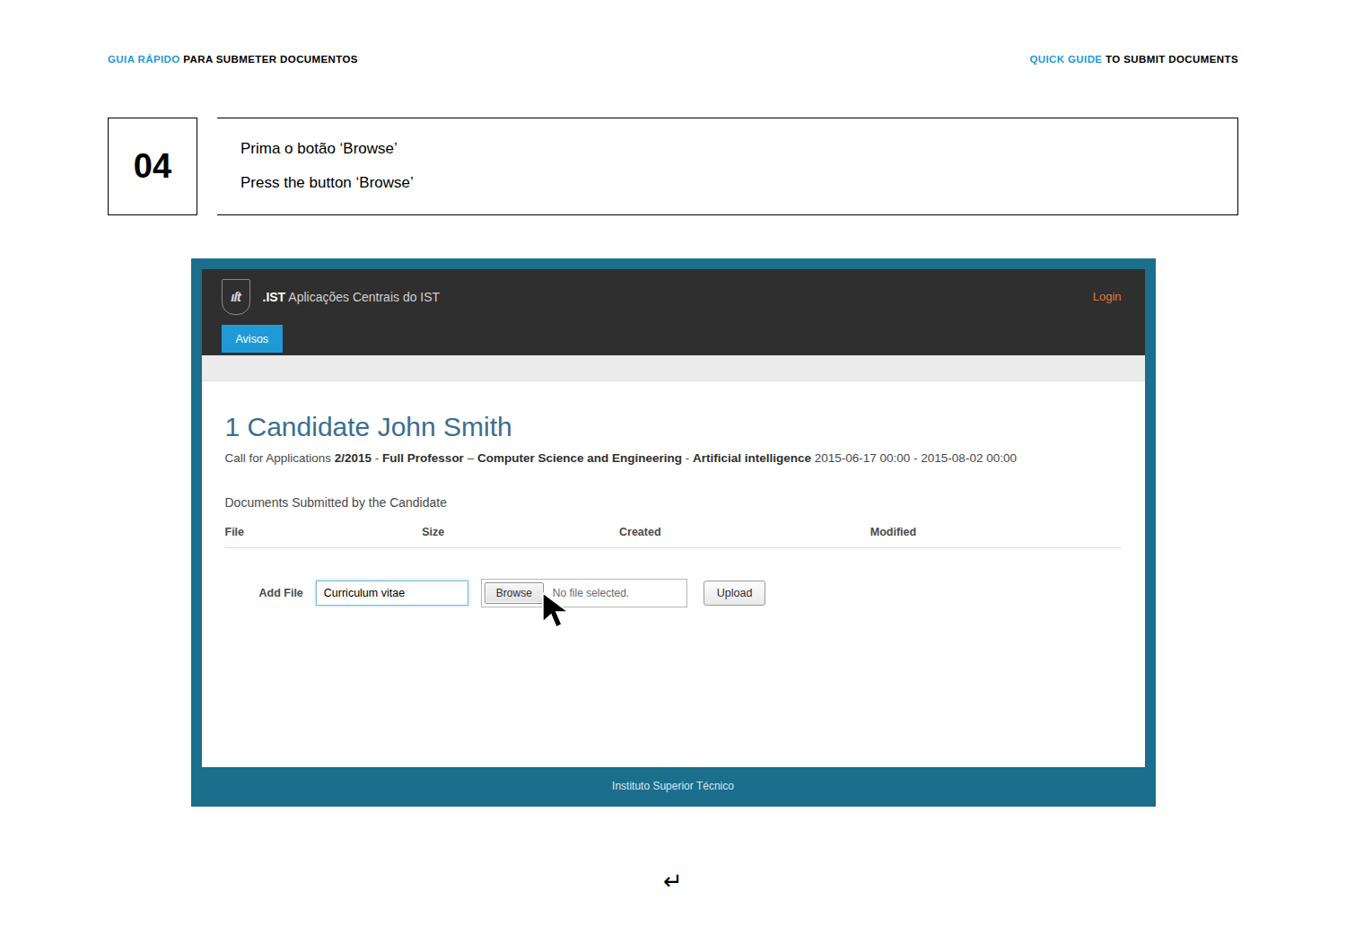GUIA RÁPIDO PARA SUBMETER DOCUMENTOS
QUICK GUIDE TO SUBMIT DOCUMENTS
04
Prima o botão ‘Browse’
Press the button ‘Browse’
ıſt
.IST Aplicações Centrais do IST
Login
Avisos
1 Candidate John Smith
Call for Applications 2/2015 - Full Professor – Computer Science and Engineering - Artificial intelligence 2015-06-17 00:00 - 2015-08-02 00:00
Documents Submitted by the Candidate
| File | Size | Created | Modified |
| --- | --- | --- | --- |
Add File
Browse No file selected.
Upload
Instituto Superior Técnico
↵